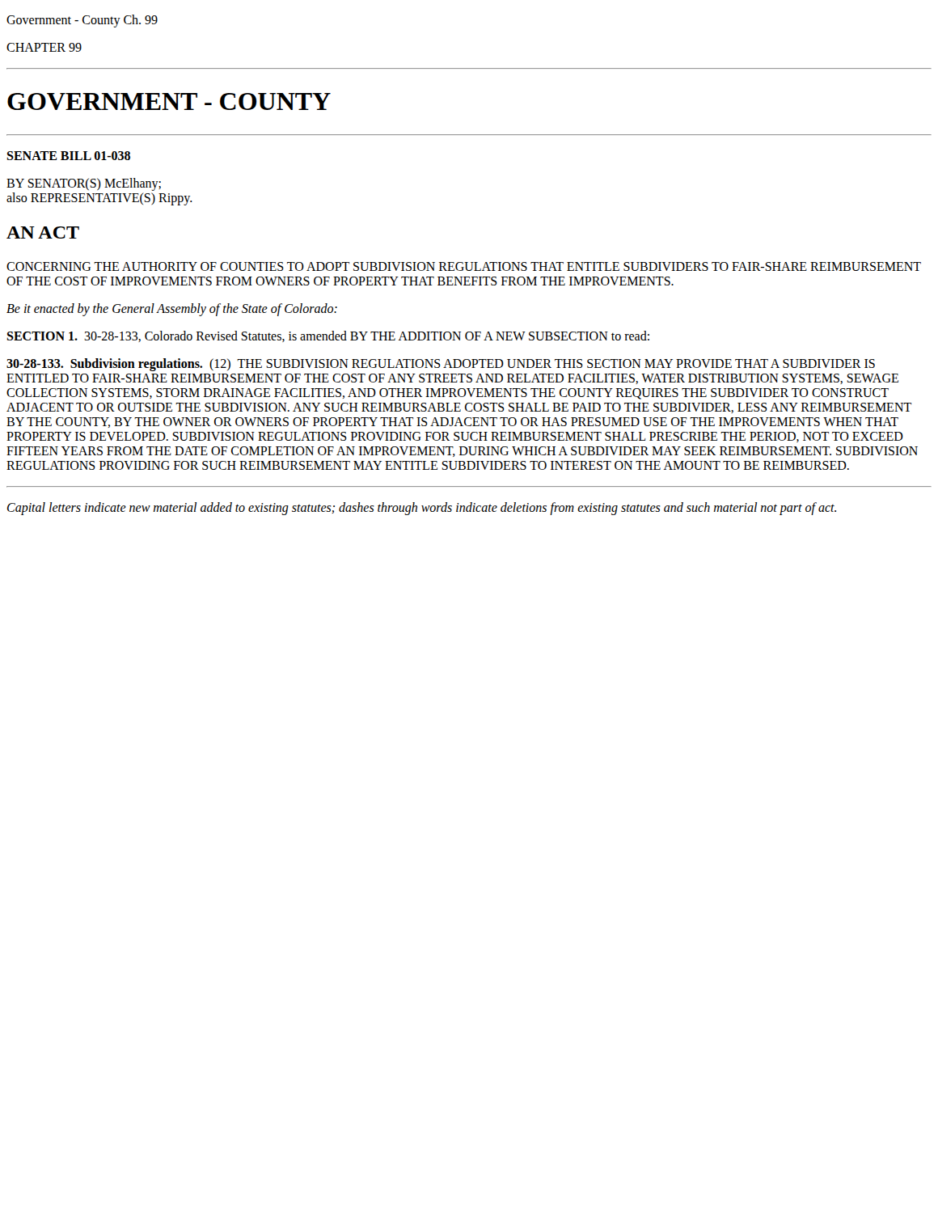Government - County Ch. 99
CHAPTER 99
GOVERNMENT - COUNTY
SENATE BILL 01-038
BY SENATOR(S) McElhany;
also REPRESENTATIVE(S) Rippy.
AN ACT
CONCERNING THE AUTHORITY OF COUNTIES TO ADOPT SUBDIVISION REGULATIONS THAT ENTITLE SUBDIVIDERS TO FAIR-SHARE REIMBURSEMENT OF THE COST OF IMPROVEMENTS FROM OWNERS OF PROPERTY THAT BENEFITS FROM THE IMPROVEMENTS.
Be it enacted by the General Assembly of the State of Colorado:
SECTION 1. 30-28-133, Colorado Revised Statutes, is amended BY THE ADDITION OF A NEW SUBSECTION to read:
30-28-133. Subdivision regulations. (12) THE SUBDIVISION REGULATIONS ADOPTED UNDER THIS SECTION MAY PROVIDE THAT A SUBDIVIDER IS ENTITLED TO FAIR-SHARE REIMBURSEMENT OF THE COST OF ANY STREETS AND RELATED FACILITIES, WATER DISTRIBUTION SYSTEMS, SEWAGE COLLECTION SYSTEMS, STORM DRAINAGE FACILITIES, AND OTHER IMPROVEMENTS THE COUNTY REQUIRES THE SUBDIVIDER TO CONSTRUCT ADJACENT TO OR OUTSIDE THE SUBDIVISION. ANY SUCH REIMBURSABLE COSTS SHALL BE PAID TO THE SUBDIVIDER, LESS ANY REIMBURSEMENT BY THE COUNTY, BY THE OWNER OR OWNERS OF PROPERTY THAT IS ADJACENT TO OR HAS PRESUMED USE OF THE IMPROVEMENTS WHEN THAT PROPERTY IS DEVELOPED. SUBDIVISION REGULATIONS PROVIDING FOR SUCH REIMBURSEMENT SHALL PRESCRIBE THE PERIOD, NOT TO EXCEED FIFTEEN YEARS FROM THE DATE OF COMPLETION OF AN IMPROVEMENT, DURING WHICH A SUBDIVIDER MAY SEEK REIMBURSEMENT. SUBDIVISION REGULATIONS PROVIDING FOR SUCH REIMBURSEMENT MAY ENTITLE SUBDIVIDERS TO INTEREST ON THE AMOUNT TO BE REIMBURSED.
Capital letters indicate new material added to existing statutes; dashes through words indicate deletions from existing statutes and such material not part of act.